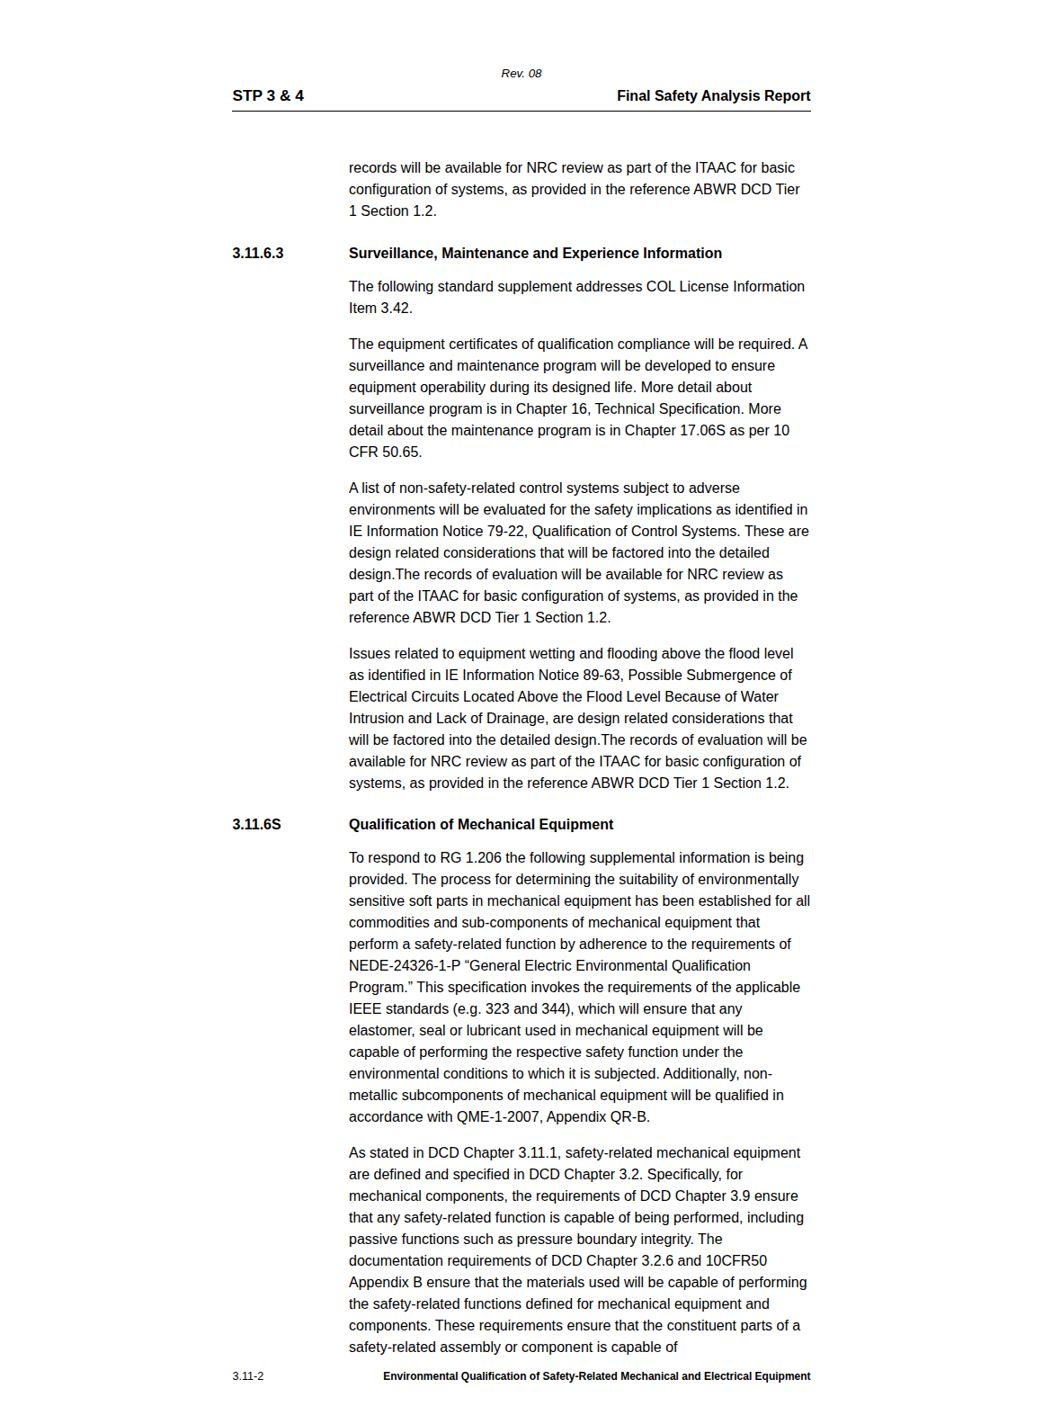Rev. 08
STP 3 & 4
Final Safety Analysis Report
records will be available for NRC review as part of the ITAAC for basic configuration of systems, as provided in the reference ABWR DCD Tier 1 Section 1.2.
3.11.6.3 Surveillance, Maintenance and Experience Information
The following standard supplement addresses COL License Information Item 3.42.
The equipment certificates of qualification compliance will be required. A surveillance and maintenance program will be developed to ensure equipment operability during its designed life. More detail about surveillance program is in Chapter 16, Technical Specification. More detail about the maintenance program is in Chapter 17.06S as per 10 CFR 50.65.
A list of non-safety-related control systems subject to adverse environments will be evaluated for the safety implications as identified in IE Information Notice 79-22, Qualification of Control Systems. These are design related considerations that will be factored into the detailed design.The records of evaluation will be available for NRC review as part of the ITAAC for basic configuration of systems, as provided in the reference ABWR DCD Tier 1 Section 1.2.
Issues related to equipment wetting and flooding above the flood level as identified in IE Information Notice 89-63, Possible Submergence of Electrical Circuits Located Above the Flood Level Because of Water Intrusion and Lack of Drainage, are design related considerations that will be factored into the detailed design.The records of evaluation will be available for NRC review as part of the ITAAC for basic configuration of systems, as provided in the reference ABWR DCD Tier 1 Section 1.2.
3.11.6SQualification of Mechanical Equipment
To respond to RG 1.206 the following supplemental information is being provided. The process for determining the suitability of environmentally sensitive soft parts in mechanical equipment has been established for all commodities and sub-components of mechanical equipment that perform a safety-related function by adherence to the requirements of NEDE-24326-1-P “General Electric Environmental Qualification Program.” This specification invokes the requirements of the applicable IEEE standards (e.g. 323 and 344), which will ensure that any elastomer, seal or lubricant used in mechanical equipment will be capable of performing the respective safety function under the environmental conditions to which it is subjected. Additionally, non-metallic subcomponents of mechanical equipment will be qualified in accordance with QME-1-2007, Appendix QR-B.
As stated in DCD Chapter 3.11.1, safety-related mechanical equipment are defined and specified in DCD Chapter 3.2. Specifically, for mechanical components, the requirements of DCD Chapter 3.9 ensure that any safety-related function is capable of being performed, including passive functions such as pressure boundary integrity. The documentation requirements of DCD Chapter 3.2.6 and 10CFR50 Appendix B ensure that the materials used will be capable of performing the safety-related functions defined for mechanical equipment and components. These requirements ensure that the constituent parts of a safety-related assembly or component is capable of
3.11-2
Environmental Qualification of Safety-Related Mechanical and Electrical Equipment